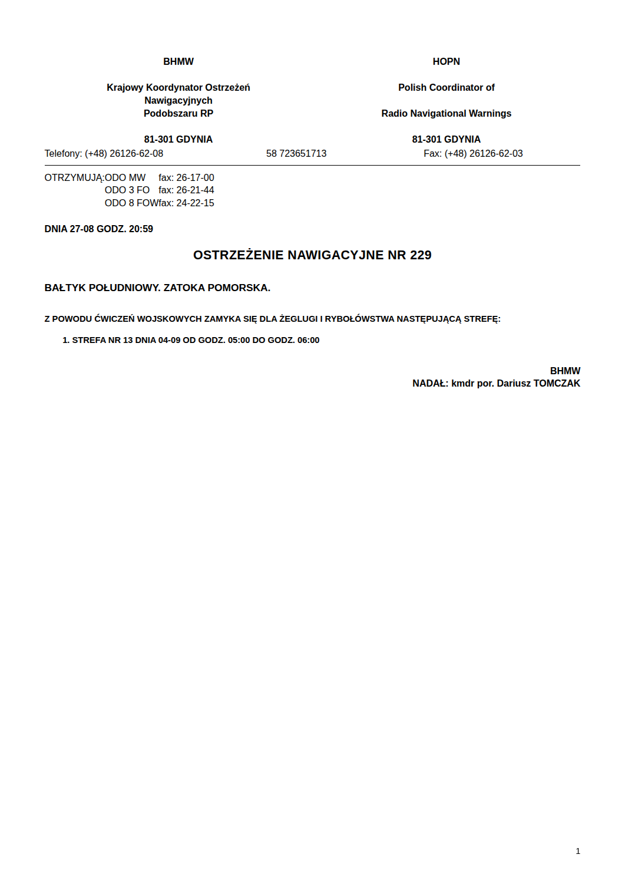| BHMW | HOPN |
| Krajowy Koordynator Ostrzeżeń Nawigacyjnych Podobszaru RP | Polish Coordinator of Radio Navigational Warnings |
| 81-301 GDYNIA | 81-301 GDYNIA |
| Telefony: (+48) 26126-62-08 | 58 723651713 | Fax: (+48) 26126-62-03 |
| OTRZYMUJĄ: | ODO MW | fax: 26-17-00 |
| | ODO 3 FO | fax: 26-21-44 |
| | ODO 8 FOW | fax: 24-22-15 |
DNIA 27-08 GODZ. 20:59
OSTRZEŻENIE NAWIGACYJNE NR 229
BAŁTYK POŁUDNIOWY. ZATOKA POMORSKA.
Z POWODU ĆWICZEŃ WOJSKOWYCH ZAMYKA SIĘ DLA ŻEGLUGI I RYBOŁÓWSTWA NASTĘPUJĄCĄ STREFĘ:
STREFA NR 13 DNIA 04-09 OD GODZ. 05:00 DO GODZ. 06:00
BHMW
NADAŁ: kmdr por. Dariusz TOMCZAK
1